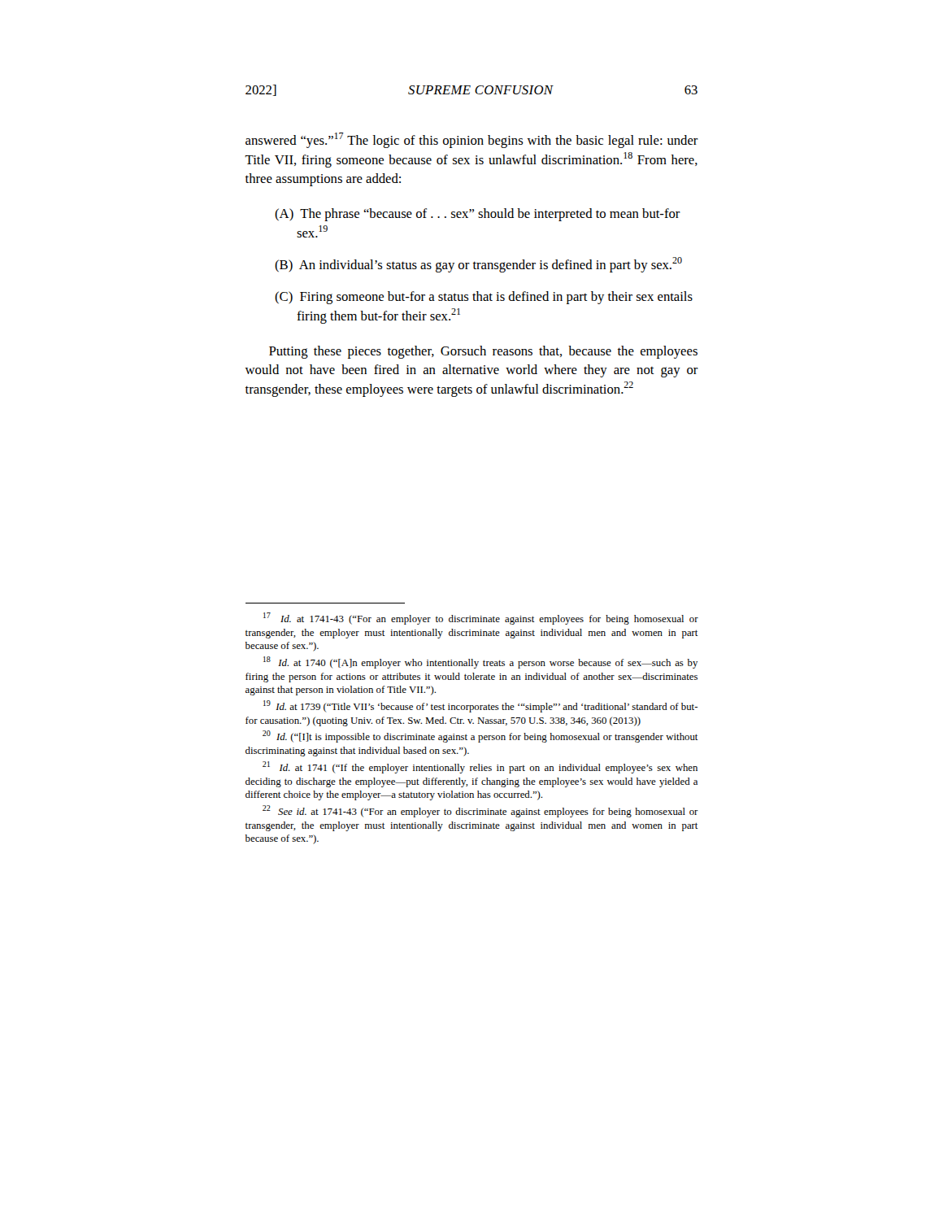2022] SUPREME CONFUSION 63
answered “yes.”17 The logic of this opinion begins with the basic legal rule: under Title VII, firing someone because of sex is unlawful discrimination.18 From here, three assumptions are added:
(A) The phrase “because of . . . sex” should be interpreted to mean but-for sex.19
(B) An individual’s status as gay or transgender is defined in part by sex.20
(C) Firing someone but-for a status that is defined in part by their sex entails firing them but-for their sex.21
Putting these pieces together, Gorsuch reasons that, because the employees would not have been fired in an alternative world where they are not gay or transgender, these employees were targets of unlawful discrimination.22
17 Id. at 1741-43 (“For an employer to discriminate against employees for being homosexual or transgender, the employer must intentionally discriminate against individual men and women in part because of sex.”).
18 Id. at 1740 (“[A]n employer who intentionally treats a person worse because of sex—such as by firing the person for actions or attributes it would tolerate in an individual of another sex—discriminates against that person in violation of Title VII.”).
19 Id. at 1739 (“Title VII’s ‘because of’ test incorporates the ‘“simple”’ and ‘traditional’ standard of but-for causation.”) (quoting Univ. of Tex. Sw. Med. Ctr. v. Nassar, 570 U.S. 338, 346, 360 (2013))
20 Id. (“[I]t is impossible to discriminate against a person for being homosexual or transgender without discriminating against that individual based on sex.”).
21 Id. at 1741 (“If the employer intentionally relies in part on an individual employee’s sex when deciding to discharge the employee—put differently, if changing the employee’s sex would have yielded a different choice by the employer—a statutory violation has occurred.”).
22 See id. at 1741-43 (“For an employer to discriminate against employees for being homosexual or transgender, the employer must intentionally discriminate against individual men and women in part because of sex.”).